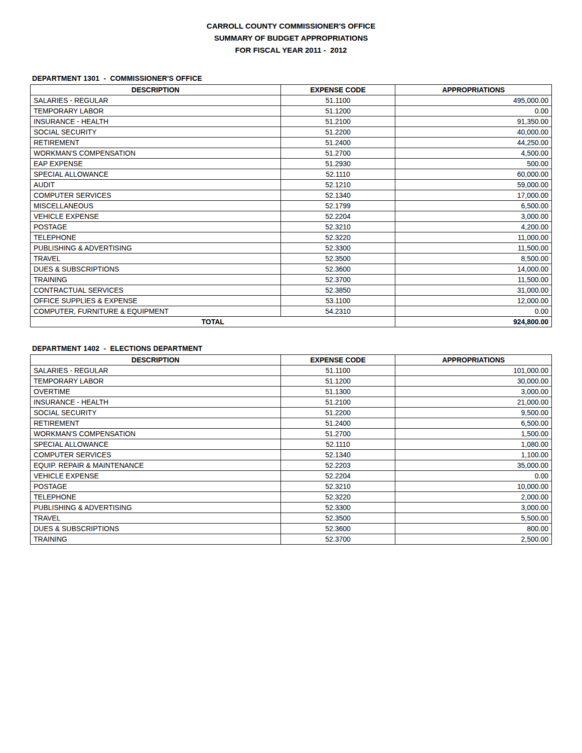CARROLL COUNTY COMMISSIONER'S OFFICE
SUMMARY OF BUDGET APPROPRIATIONS
FOR FISCAL YEAR 2011 - 2012
DEPARTMENT 1301 - COMMISSIONER'S OFFICE
| DESCRIPTION | EXPENSE CODE | APPROPRIATIONS |
| --- | --- | --- |
| SALARIES - REGULAR | 51.1100 | 495,000.00 |
| TEMPORARY LABOR | 51.1200 | 0.00 |
| INSURANCE - HEALTH | 51.2100 | 91,350.00 |
| SOCIAL SECURITY | 51.2200 | 40,000.00 |
| RETIREMENT | 51.2400 | 44,250.00 |
| WORKMAN'S COMPENSATION | 51.2700 | 4,500.00 |
| EAP EXPENSE | 51.2930 | 500.00 |
| SPECIAL ALLOWANCE | 52.1110 | 60,000.00 |
| AUDIT | 52.1210 | 59,000.00 |
| COMPUTER SERVICES | 52.1340 | 17,000.00 |
| MISCELLANEOUS | 52.1799 | 6,500.00 |
| VEHICLE EXPENSE | 52.2204 | 3,000.00 |
| POSTAGE | 52.3210 | 4,200.00 |
| TELEPHONE | 52.3220 | 11,000.00 |
| PUBLISHING & ADVERTISING | 52.3300 | 11,500.00 |
| TRAVEL | 52.3500 | 8,500.00 |
| DUES & SUBSCRIPTIONS | 52.3600 | 14,000.00 |
| TRAINING | 52.3700 | 11,500.00 |
| CONTRACTUAL SERVICES | 52.3850 | 31,000.00 |
| OFFICE SUPPLIES & EXPENSE | 53.1100 | 12,000.00 |
| COMPUTER, FURNITURE & EQUIPMENT | 54.2310 | 0.00 |
| TOTAL | 924,800.00 |
DEPARTMENT 1402 - ELECTIONS DEPARTMENT
| DESCRIPTION | EXPENSE CODE | APPROPRIATIONS |
| --- | --- | --- |
| SALARIES - REGULAR | 51.1100 | 101,000.00 |
| TEMPORARY LABOR | 51.1200 | 30,000.00 |
| OVERTIME | 51.1300 | 3,000.00 |
| INSURANCE - HEALTH | 51.2100 | 21,000.00 |
| SOCIAL SECURITY | 51.2200 | 9,500.00 |
| RETIREMENT | 51.2400 | 6,500.00 |
| WORKMAN'S COMPENSATION | 51.2700 | 1,500.00 |
| SPECIAL ALLOWANCE | 52.1110 | 1,080.00 |
| COMPUTER SERVICES | 52.1340 | 1,100.00 |
| EQUIP. REPAIR & MAINTENANCE | 52.2203 | 35,000.00 |
| VEHICLE EXPENSE | 52.2204 | 0.00 |
| POSTAGE | 52.3210 | 10,000.00 |
| TELEPHONE | 52.3220 | 2,000.00 |
| PUBLISHING & ADVERTISING | 52.3300 | 3,000.00 |
| TRAVEL | 52.3500 | 5,500.00 |
| DUES & SUBSCRIPTIONS | 52.3600 | 800.00 |
| TRAINING | 52.3700 | 2,500.00 |